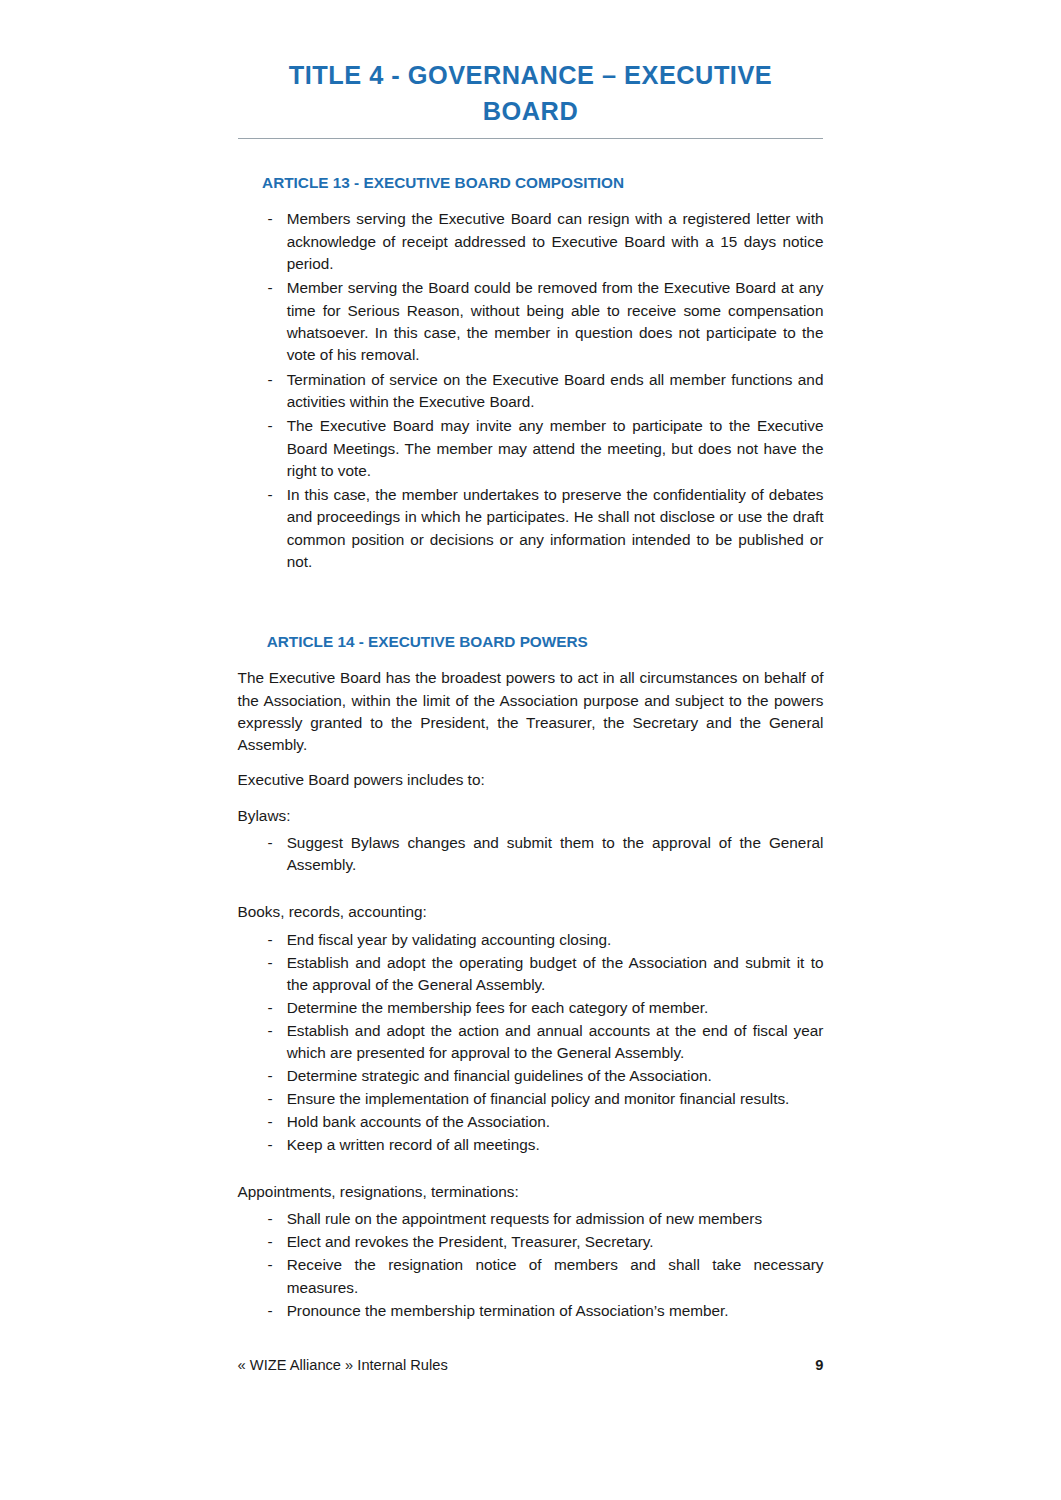TITLE 4 - GOVERNANCE – EXECUTIVE BOARD
ARTICLE 13 - EXECUTIVE BOARD COMPOSITION
Members serving the Executive Board can resign with a registered letter with acknowledge of receipt addressed to Executive Board with a 15 days notice period.
Member serving the Board could be removed from the Executive Board at any time for Serious Reason, without being able to receive some compensation whatsoever. In this case, the member in question does not participate to the vote of his removal.
Termination of service on the Executive Board ends all member functions and activities within the Executive Board.
The Executive Board may invite any member to participate to the Executive Board Meetings. The member may attend the meeting, but does not have the right to vote.
In this case, the member undertakes to preserve the confidentiality of debates and proceedings in which he participates. He shall not disclose or use the draft common position or decisions or any information intended to be published or not.
ARTICLE 14 - EXECUTIVE BOARD POWERS
The Executive Board has the broadest powers to act in all circumstances on behalf of the Association, within the limit of the Association purpose and subject to the powers expressly granted to the President, the Treasurer, the Secretary and the General Assembly.
Executive Board powers includes to:
Bylaws:
Suggest Bylaws changes and submit them to the approval of the General Assembly.
Books, records, accounting:
End fiscal year by validating accounting closing.
Establish and adopt the operating budget of the Association and submit it to the approval of the General Assembly.
Determine the membership fees for each category of member.
Establish and adopt the action and annual accounts at the end of fiscal year which are presented for approval to the General Assembly.
Determine strategic and financial guidelines of the Association.
Ensure the implementation of financial policy and monitor financial results.
Hold bank accounts of the Association.
Keep a written record of all meetings.
Appointments, resignations, terminations:
Shall rule on the appointment requests for admission of new members
Elect and revokes the President, Treasurer, Secretary.
Receive the resignation notice of members and shall take necessary measures.
Pronounce the membership termination of Association’s member.
« WIZE Alliance » Internal Rules 9